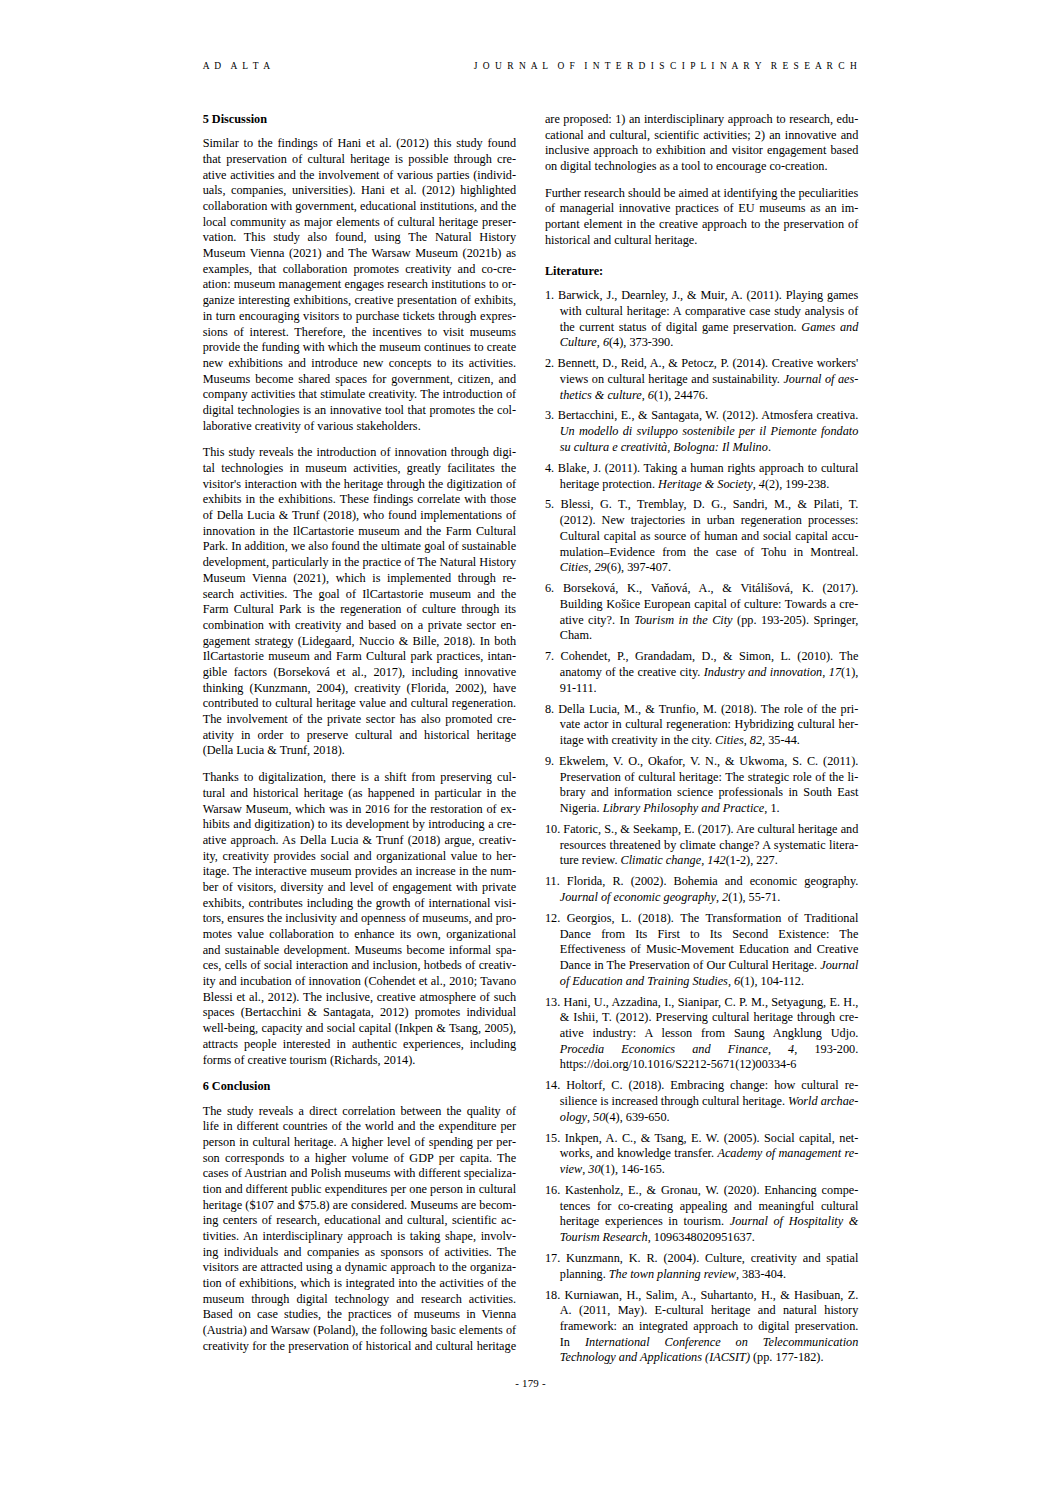A D A L T A
J O U R N A L O F I N T E R D I S C I P L I N A R Y R E S E A R C H
5 Discussion
Similar to the findings of Hani et al. (2012) this study found that preservation of cultural heritage is possible through creative activities and the involvement of various parties (individuals, companies, universities). Hani et al. (2012) highlighted collaboration with government, educational institutions, and the local community as major elements of cultural heritage preservation. This study also found, using The Natural History Museum Vienna (2021) and The Warsaw Museum (2021b) as examples, that collaboration promotes creativity and co-creation: museum management engages research institutions to organize interesting exhibitions, creative presentation of exhibits, in turn encouraging visitors to purchase tickets through expressions of interest. Therefore, the incentives to visit museums provide the funding with which the museum continues to create new exhibitions and introduce new concepts to its activities. Museums become shared spaces for government, citizen, and company activities that stimulate creativity. The introduction of digital technologies is an innovative tool that promotes the collaborative creativity of various stakeholders.
This study reveals the introduction of innovation through digital technologies in museum activities, greatly facilitates the visitor's interaction with the heritage through the digitization of exhibits in the exhibitions. These findings correlate with those of Della Lucia & Trunf (2018), who found implementations of innovation in the IlCartastorie museum and the Farm Cultural Park. In addition, we also found the ultimate goal of sustainable development, particularly in the practice of The Natural History Museum Vienna (2021), which is implemented through research activities. The goal of IlCartastorie museum and the Farm Cultural Park is the regeneration of culture through its combination with creativity and based on a private sector engagement strategy (Lidegaard, Nuccio & Bille, 2018). In both IlCartastorie museum and Farm Cultural park practices, intangible factors (Borseková et al., 2017), including innovative thinking (Kunzmann, 2004), creativity (Florida, 2002), have contributed to cultural heritage value and cultural regeneration. The involvement of the private sector has also promoted creativity in order to preserve cultural and historical heritage (Della Lucia & Trunf, 2018).
Thanks to digitalization, there is a shift from preserving cultural and historical heritage (as happened in particular in the Warsaw Museum, which was in 2016 for the restoration of exhibits and digitization) to its development by introducing a creative approach. As Della Lucia & Trunf (2018) argue, creativity, creativity provides social and organizational value to heritage. The interactive museum provides an increase in the number of visitors, diversity and level of engagement with private exhibits, contributes including the growth of international visitors, ensures the inclusivity and openness of museums, and promotes value collaboration to enhance its own, organizational and sustainable development. Museums become informal spaces, cells of social interaction and inclusion, hotbeds of creativity and incubation of innovation (Cohendet et al., 2010; Tavano Blessi et al., 2012). The inclusive, creative atmosphere of such spaces (Bertacchini & Santagata, 2012) promotes individual well-being, capacity and social capital (Inkpen & Tsang, 2005), attracts people interested in authentic experiences, including forms of creative tourism (Richards, 2014).
6 Conclusion
The study reveals a direct correlation between the quality of life in different countries of the world and the expenditure per person in cultural heritage. A higher level of spending per person corresponds to a higher volume of GDP per capita. The cases of Austrian and Polish museums with different specialization and different public expenditures per one person in cultural heritage ($107 and $75.8) are considered. Museums are becoming centers of research, educational and cultural, scientific activities. An interdisciplinary approach is taking shape, involving individuals and companies as sponsors of activities. The visitors are attracted using a dynamic approach to the organization of exhibitions, which is integrated into the activities of the museum through digital technology and research activities. Based on case studies, the practices of museums in Vienna (Austria) and Warsaw (Poland), the following basic elements of creativity for the preservation of historical and cultural heritage are proposed: 1) an interdisciplinary approach to research, educational and cultural, scientific activities; 2) an innovative and inclusive approach to exhibition and visitor engagement based on digital technologies as a tool to encourage co-creation.
Further research should be aimed at identifying the peculiarities of managerial innovative practices of EU museums as an important element in the creative approach to the preservation of historical and cultural heritage.
Literature:
Barwick, J., Dearnley, J., & Muir, A. (2011). Playing games with cultural heritage: A comparative case study analysis of the current status of digital game preservation. Games and Culture, 6(4), 373-390.
Bennett, D., Reid, A., & Petocz, P. (2014). Creative workers' views on cultural heritage and sustainability. Journal of aesthetics & culture, 6(1), 24476.
Bertacchini, E., & Santagata, W. (2012). Atmosfera creativa. Un modello di sviluppo sostenibile per il Piemonte fondato su cultura e creatività, Bologna: Il Mulino.
Blake, J. (2011). Taking a human rights approach to cultural heritage protection. Heritage & Society, 4(2), 199-238.
Blessi, G. T., Tremblay, D. G., Sandri, M., & Pilati, T. (2012). New trajectories in urban regeneration processes: Cultural capital as source of human and social capital accumulation–Evidence from the case of Tohu in Montreal. Cities, 29(6), 397-407.
Borseková, K., Vaňová, A., & Vitálišová, K. (2017). Building Košice European capital of culture: Towards a creative city?. In Tourism in the City (pp. 193-205). Springer, Cham.
Cohendet, P., Grandadam, D., & Simon, L. (2010). The anatomy of the creative city. Industry and innovation, 17(1), 91-111.
Della Lucia, M., & Trunfio, M. (2018). The role of the private actor in cultural regeneration: Hybridizing cultural heritage with creativity in the city. Cities, 82, 35-44.
Ekwelem, V. O., Okafor, V. N., & Ukwoma, S. C. (2011). Preservation of cultural heritage: The strategic role of the library and information science professionals in South East Nigeria. Library Philosophy and Practice, 1.
Fatoric, S., & Seekamp, E. (2017). Are cultural heritage and resources threatened by climate change? A systematic literature review. Climatic change, 142(1-2), 227.
Florida, R. (2002). Bohemia and economic geography. Journal of economic geography, 2(1), 55-71.
Georgios, L. (2018). The Transformation of Traditional Dance from Its First to Its Second Existence: The Effectiveness of Music-Movement Education and Creative Dance in The Preservation of Our Cultural Heritage. Journal of Education and Training Studies, 6(1), 104-112.
Hani, U., Azzadina, I., Sianipar, C. P. M., Setyagung, E. H., & Ishii, T. (2012). Preserving cultural heritage through creative industry: A lesson from Saung Angklung Udjo. Procedia Economics and Finance, 4, 193-200. https://doi.org/10.1016/S2212-5671(12)00334-6
Holtorf, C. (2018). Embracing change: how cultural resilience is increased through cultural heritage. World archaeology, 50(4), 639-650.
Inkpen, A. C., & Tsang, E. W. (2005). Social capital, networks, and knowledge transfer. Academy of management review, 30(1), 146-165.
Kastenholz, E., & Gronau, W. (2020). Enhancing competences for co-creating appealing and meaningful cultural heritage experiences in tourism. Journal of Hospitality & Tourism Research, 1096348020951637.
Kunzmann, K. R. (2004). Culture, creativity and spatial planning. The town planning review, 383-404.
Kurniawan, H., Salim, A., Suhartanto, H., & Hasibuan, Z. A. (2011, May). E-cultural heritage and natural history framework: an integrated approach to digital preservation. In International Conference on Telecommunication Technology and Applications (IACSIT) (pp. 177-182).
- 179 -